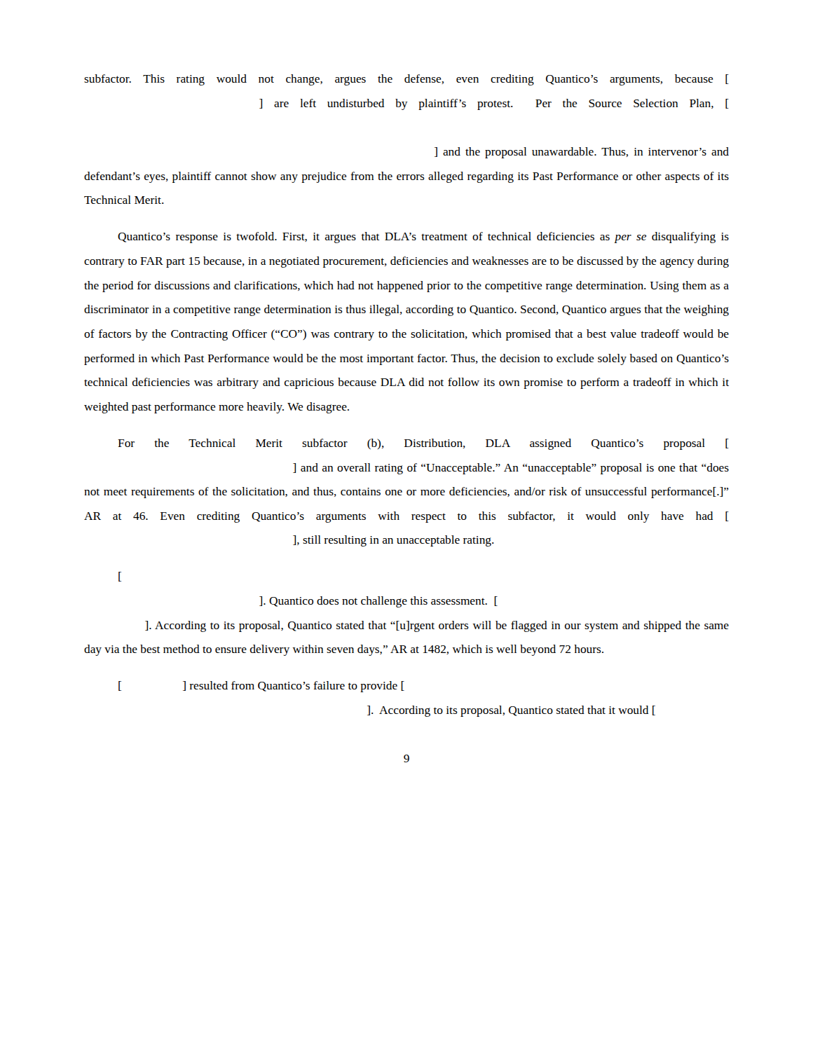subfactor. This rating would not change, argues the defense, even crediting Quantico’s arguments, because [ ] are left undisturbed by plaintiff’s protest. Per the Source Selection Plan, [
] and the proposal unawardable. Thus, in intervenor’s and defendant’s eyes, plaintiff cannot show any prejudice from the errors alleged regarding its Past Performance or other aspects of its Technical Merit.
Quantico’s response is twofold. First, it argues that DLA’s treatment of technical deficiencies as per se disqualifying is contrary to FAR part 15 because, in a negotiated procurement, deficiencies and weaknesses are to be discussed by the agency during the period for discussions and clarifications, which had not happened prior to the competitive range determination. Using them as a discriminator in a competitive range determination is thus illegal, according to Quantico. Second, Quantico argues that the weighing of factors by the Contracting Officer (“CO”) was contrary to the solicitation, which promised that a best value tradeoff would be performed in which Past Performance would be the most important factor. Thus, the decision to exclude solely based on Quantico’s technical deficiencies was arbitrary and capricious because DLA did not follow its own promise to perform a tradeoff in which it weighted past performance more heavily. We disagree.
For the Technical Merit subfactor (b), Distribution, DLA assigned Quantico’s proposal [ ] and an overall rating of “Unacceptable.” An “unacceptable” proposal is one that “does not meet requirements of the solicitation, and thus, contains one or more deficiencies, and/or risk of unsuccessful performance[.]” AR at 46. Even crediting Quantico’s arguments with respect to this subfactor, it would only have had [ ], still resulting in an unacceptable rating.
[
]. Quantico does not challenge this assessment. [
]. According to its proposal, Quantico stated that “[u]rgent orders will be flagged in our system and shipped the same day via the best method to ensure delivery within seven days,” AR at 1482, which is well beyond 72 hours.
[ ] resulted from Quantico’s failure to provide [
]. According to its proposal, Quantico stated that it would [
9